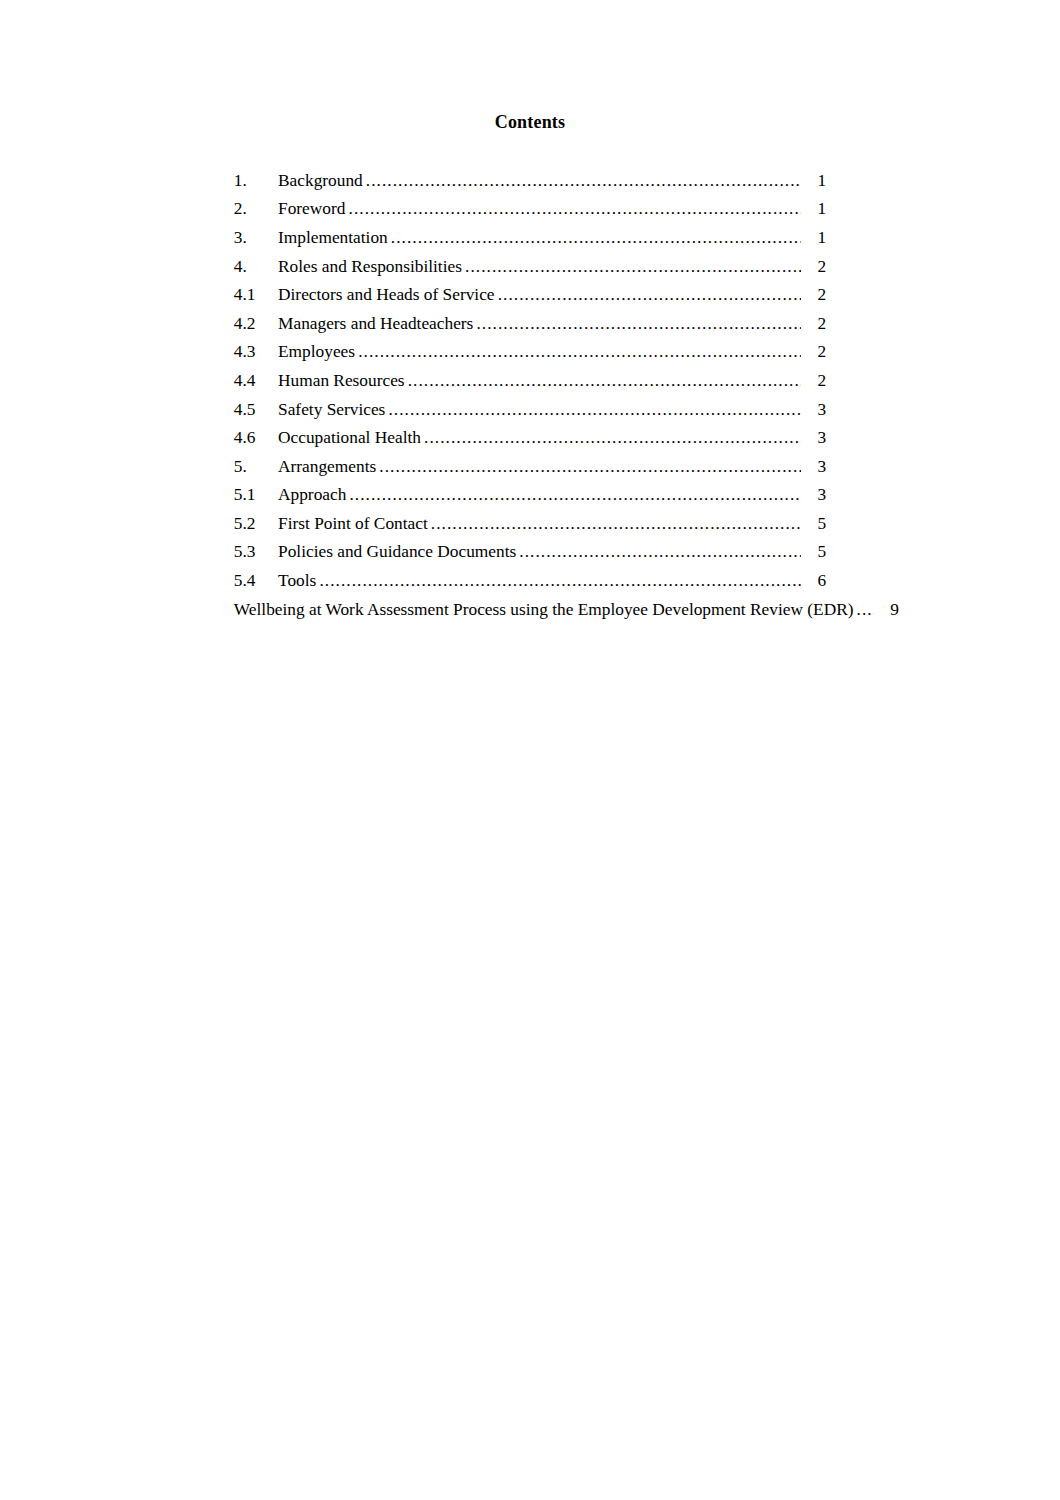Contents
1. Background .................................................................................................................. 1
2. Foreword .................................................................................................................... 1
3. Implementation ......................................................................................................... 1
4. Roles and Responsibilities ............................................................................................. 2
4.1 Directors and Heads of Service ................................................................................. 2
4.2 Managers and Headteachers ..................................................................................... 2
4.3 Employees ..................................................................................................................... 2
4.4 Human Resources ................................................................................................. 2
4.5 Safety Services ....................................................................................................... 3
4.6 Occupational Health ............................................................................................. 3
5. Arrangements ........................................................................................................... 3
5.1 Approach ..................................................................................................................... 3
5.2 First Point of Contact ........................................................................................... 5
5.3 Policies and Guidance Documents ......................................................................... 5
5.4 Tools ............................................................................................................................. 6
Wellbeing at Work Assessment Process using the Employee Development Review (EDR) ......... 9